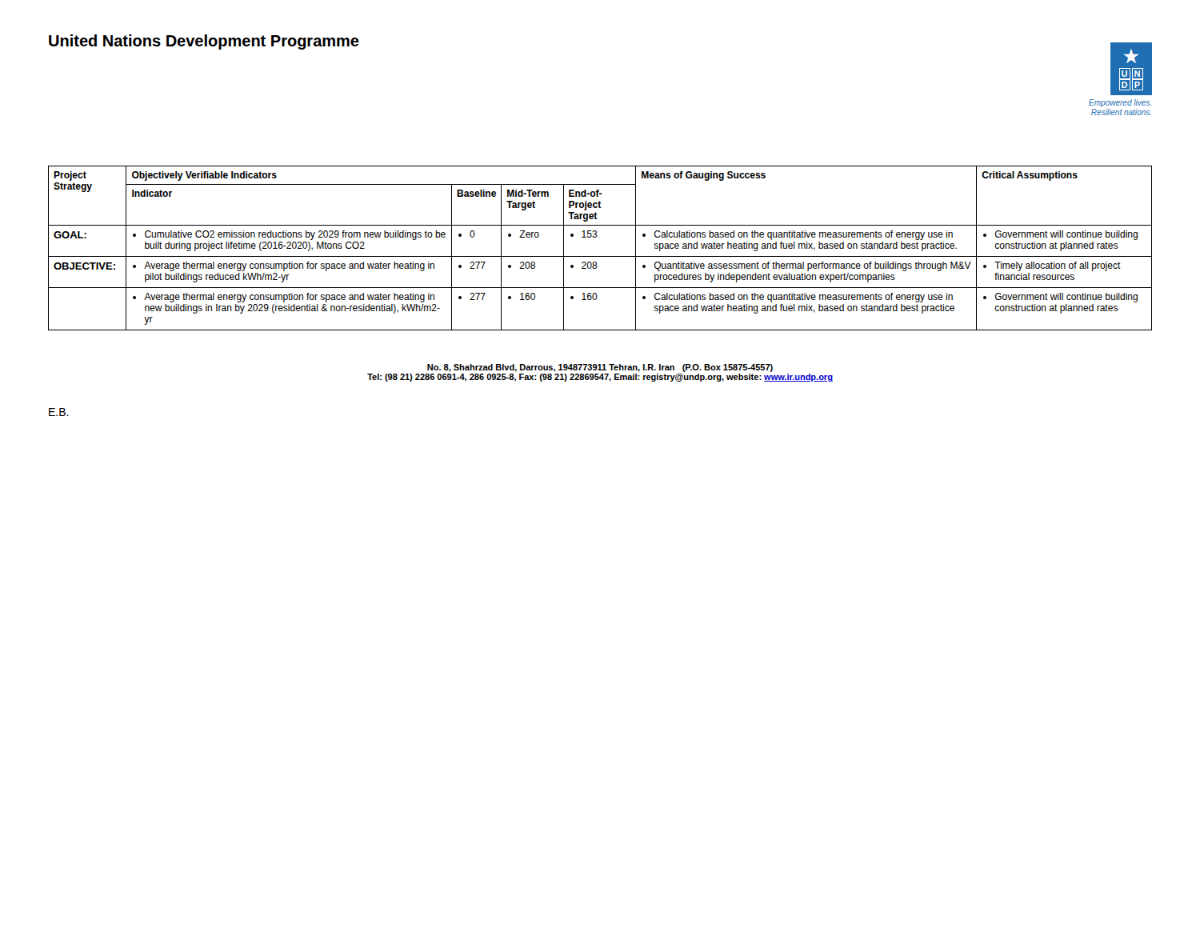United Nations Development Programme
★ UN
DP
Empowered lives.
Resilient nations.
| Project Strategy | Objectively Verifiable Indicators | Means of Gauging Success | Critical Assumptions |
| --- | --- | --- | --- |
| Indicator | Baseline | Mid-Term Target | End-of-Project Target |
| GOAL: | Cumulative CO2 emission reductions by 2029 from new buildings to be built during project lifetime (2016-2020), Mtons CO2 | 0 | Zero | 153 | Calculations based on the quantitative measurements of energy use in space and water heating and fuel mix, based on standard best practice. | Government will continue building construction at planned rates |
| OBJECTIVE: | Average thermal energy consumption for space and water heating in pilot buildings reduced kWh/m2-yr | 277 | 208 | 208 | Quantitative assessment of thermal performance of buildings through M&V procedures by independent evaluation expert/companies | Timely allocation of all project financial resources |
| | Average thermal energy consumption for space and water heating in new buildings in Iran by 2029 (residential & non-residential), kWh/m2-yr | 277 | 160 | 160 | Calculations based on the quantitative measurements of energy use in space and water heating and fuel mix, based on standard best practice | Government will continue building construction at planned rates |
No. 8, Shahrzad Blvd, Darrous, 1948773911 Tehran, I.R. Iran (P.O. Box 15875-4557)
Tel: (98 21) 2286 0691-4, 286 0925-8, Fax: (98 21) 22869547, Email: registry@undp.org, website: www.ir.undp.org
E.B.